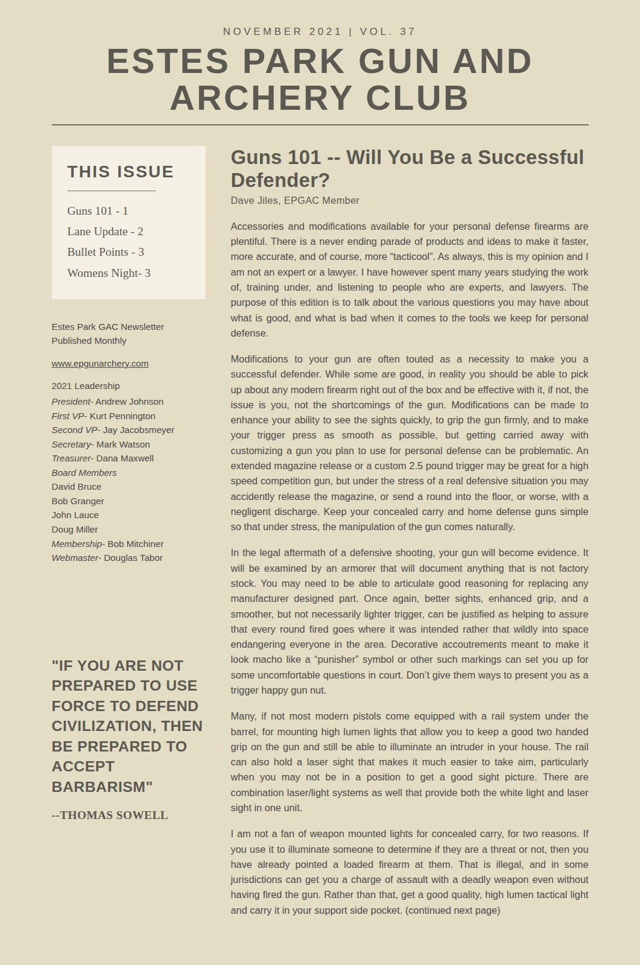November 2021 | Vol. 37
Estes Park Gun and Archery Club
This Issue
Guns 101 - 1
Lane Update - 2
Bullet Points - 3
Womens Night- 3
Estes Park GAC Newsletter
Published Monthly
www.epgunarchery.com
2021 Leadership
President- Andrew Johnson
First VP- Kurt Pennington
Second VP- Jay Jacobsmeyer
Secretary- Mark Watson
Treasurer- Dana Maxwell
Board Members
David Bruce
Bob Granger
John Lauce
Doug Miller
Membership- Bob Mitchiner
Webmaster- Douglas Tabor
"If you are not prepared to use force to defend civilization, then be prepared to accept barbarism" --Thomas Sowell
Guns 101 -- Will You Be a Successful Defender?
Dave Jiles, EPGAC Member
Accessories and modifications available for your personal defense firearms are plentiful. There is a never ending parade of products and ideas to make it faster, more accurate, and of course, more “tacticool”. As always, this is my opinion and I am not an expert or a lawyer. I have however spent many years studying the work of, training under, and listening to people who are experts, and lawyers. The purpose of this edition is to talk about the various questions you may have about what is good, and what is bad when it comes to the tools we keep for personal defense.
Modifications to your gun are often touted as a necessity to make you a successful defender. While some are good, in reality you should be able to pick up about any modern firearm right out of the box and be effective with it, if not, the issue is you, not the shortcomings of the gun. Modifications can be made to enhance your ability to see the sights quickly, to grip the gun firmly, and to make your trigger press as smooth as possible, but getting carried away with customizing a gun you plan to use for personal defense can be problematic. An extended magazine release or a custom 2.5 pound trigger may be great for a high speed competition gun, but under the stress of a real defensive situation you may accidently release the magazine, or send a round into the floor, or worse, with a negligent discharge. Keep your concealed carry and home defense guns simple so that under stress, the manipulation of the gun comes naturally.
In the legal aftermath of a defensive shooting, your gun will become evidence. It will be examined by an armorer that will document anything that is not factory stock. You may need to be able to articulate good reasoning for replacing any manufacturer designed part. Once again, better sights, enhanced grip, and a smoother, but not necessarily lighter trigger, can be justified as helping to assure that every round fired goes where it was intended rather that wildly into space endangering everyone in the area. Decorative accoutrements meant to make it look macho like a “punisher” symbol or other such markings can set you up for some uncomfortable questions in court. Don’t give them ways to present you as a trigger happy gun nut.
Many, if not most modern pistols come equipped with a rail system under the barrel, for mounting high lumen lights that allow you to keep a good two handed grip on the gun and still be able to illuminate an intruder in your house. The rail can also hold a laser sight that makes it much easier to take aim, particularly when you may not be in a position to get a good sight picture. There are combination laser/light systems as well that provide both the white light and laser sight in one unit.
I am not a fan of weapon mounted lights for concealed carry, for two reasons. If you use it to illuminate someone to determine if they are a threat or not, then you have already pointed a loaded firearm at them. That is illegal, and in some jurisdictions can get you a charge of assault with a deadly weapon even without having fired the gun. Rather than that, get a good quality, high lumen tactical light and carry it in your support side pocket. (continued next page)